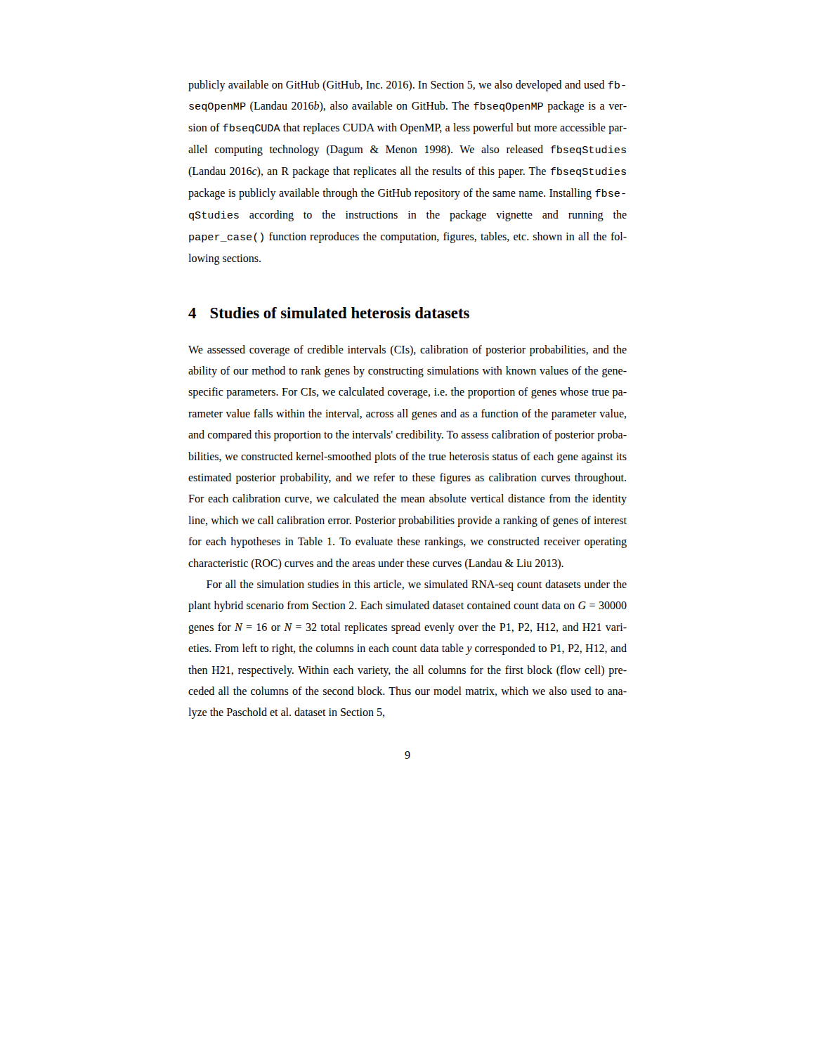publicly available on GitHub (GitHub, Inc. 2016). In Section 5, we also developed and used fbseqOpenMP (Landau 2016b), also available on GitHub. The fbseqOpenMP package is a version of fbseqCUDA that replaces CUDA with OpenMP, a less powerful but more accessible parallel computing technology (Dagum & Menon 1998). We also released fbseqStudies (Landau 2016c), an R package that replicates all the results of this paper. The fbseqStudies package is publicly available through the GitHub repository of the same name. Installing fbseqStudies according to the instructions in the package vignette and running the paper_case() function reproduces the computation, figures, tables, etc. shown in all the following sections.
4 Studies of simulated heterosis datasets
We assessed coverage of credible intervals (CIs), calibration of posterior probabilities, and the ability of our method to rank genes by constructing simulations with known values of the gene-specific parameters. For CIs, we calculated coverage, i.e. the proportion of genes whose true parameter value falls within the interval, across all genes and as a function of the parameter value, and compared this proportion to the intervals' credibility. To assess calibration of posterior probabilities, we constructed kernel-smoothed plots of the true heterosis status of each gene against its estimated posterior probability, and we refer to these figures as calibration curves throughout. For each calibration curve, we calculated the mean absolute vertical distance from the identity line, which we call calibration error. Posterior probabilities provide a ranking of genes of interest for each hypotheses in Table 1. To evaluate these rankings, we constructed receiver operating characteristic (ROC) curves and the areas under these curves (Landau & Liu 2013).
For all the simulation studies in this article, we simulated RNA-seq count datasets under the plant hybrid scenario from Section 2. Each simulated dataset contained count data on G = 30000 genes for N = 16 or N = 32 total replicates spread evenly over the P1, P2, H12, and H21 varieties. From left to right, the columns in each count data table y corresponded to P1, P2, H12, and then H21, respectively. Within each variety, the all columns for the first block (flow cell) preceded all the columns of the second block. Thus our model matrix, which we also used to analyze the Paschold et al. dataset in Section 5,
9